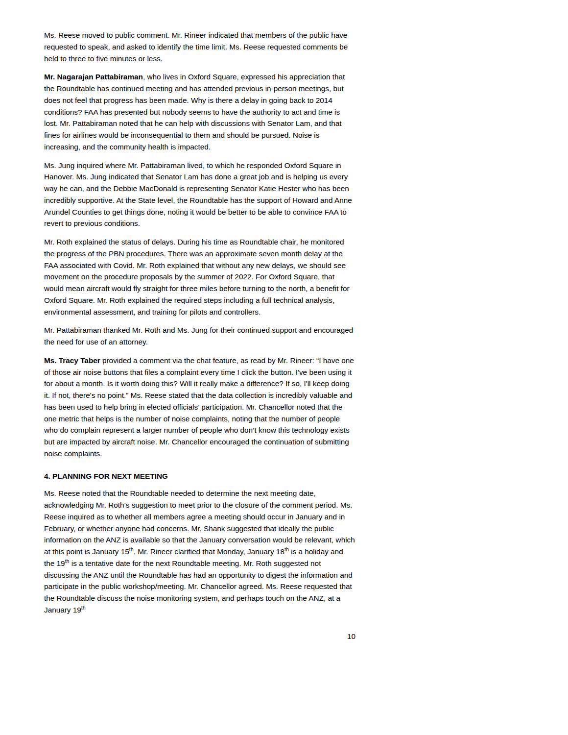Ms. Reese moved to public comment. Mr. Rineer indicated that members of the public have requested to speak, and asked to identify the time limit. Ms. Reese requested comments be held to three to five minutes or less.
Mr. Nagarajan Pattabiraman, who lives in Oxford Square, expressed his appreciation that the Roundtable has continued meeting and has attended previous in-person meetings, but does not feel that progress has been made. Why is there a delay in going back to 2014 conditions? FAA has presented but nobody seems to have the authority to act and time is lost. Mr. Pattabiraman noted that he can help with discussions with Senator Lam, and that fines for airlines would be inconsequential to them and should be pursued. Noise is increasing, and the community health is impacted.
Ms. Jung inquired where Mr. Pattabiraman lived, to which he responded Oxford Square in Hanover. Ms. Jung indicated that Senator Lam has done a great job and is helping us every way he can, and the Debbie MacDonald is representing Senator Katie Hester who has been incredibly supportive. At the State level, the Roundtable has the support of Howard and Anne Arundel Counties to get things done, noting it would be better to be able to convince FAA to revert to previous conditions.
Mr. Roth explained the status of delays. During his time as Roundtable chair, he monitored the progress of the PBN procedures. There was an approximate seven month delay at the FAA associated with Covid. Mr. Roth explained that without any new delays, we should see movement on the procedure proposals by the summer of 2022. For Oxford Square, that would mean aircraft would fly straight for three miles before turning to the north, a benefit for Oxford Square. Mr. Roth explained the required steps including a full technical analysis, environmental assessment, and training for pilots and controllers.
Mr. Pattabiraman thanked Mr. Roth and Ms. Jung for their continued support and encouraged the need for use of an attorney.
Ms. Tracy Taber provided a comment via the chat feature, as read by Mr. Rineer: “I have one of those air noise buttons that files a complaint every time I click the button. I've been using it for about a month. Is it worth doing this? Will it really make a difference? If so, I'll keep doing it. If not, there's no point.” Ms. Reese stated that the data collection is incredibly valuable and has been used to help bring in elected officials’ participation. Mr. Chancellor noted that the one metric that helps is the number of noise complaints, noting that the number of people who do complain represent a larger number of people who don’t know this technology exists but are impacted by aircraft noise. Mr. Chancellor encouraged the continuation of submitting noise complaints.
4. PLANNING FOR NEXT MEETING
Ms. Reese noted that the Roundtable needed to determine the next meeting date, acknowledging Mr. Roth’s suggestion to meet prior to the closure of the comment period. Ms. Reese inquired as to whether all members agree a meeting should occur in January and in February, or whether anyone had concerns. Mr. Shank suggested that ideally the public information on the ANZ is available so that the January conversation would be relevant, which at this point is January 15th. Mr. Rineer clarified that Monday, January 18th is a holiday and the 19th is a tentative date for the next Roundtable meeting. Mr. Roth suggested not discussing the ANZ until the Roundtable has had an opportunity to digest the information and participate in the public workshop/meeting. Mr. Chancellor agreed. Ms. Reese requested that the Roundtable discuss the noise monitoring system, and perhaps touch on the ANZ, at a January 19th
10